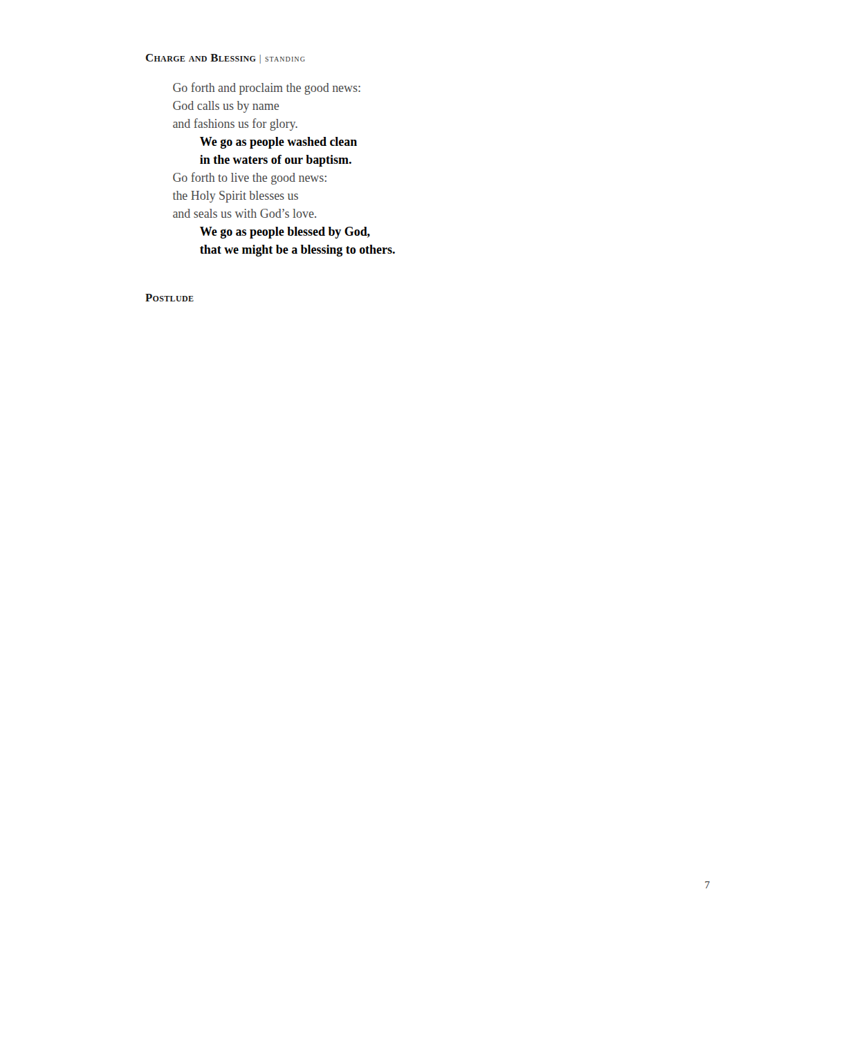Charge and Blessing | standing
Go forth and proclaim the good news:
God calls us by name
and fashions us for glory.
We go as people washed clean
in the waters of our baptism.
Go forth to live the good news:
the Holy Spirit blesses us
and seals us with God’s love.
We go as people blessed by God,
that we might be a blessing to others.
Postlude
7